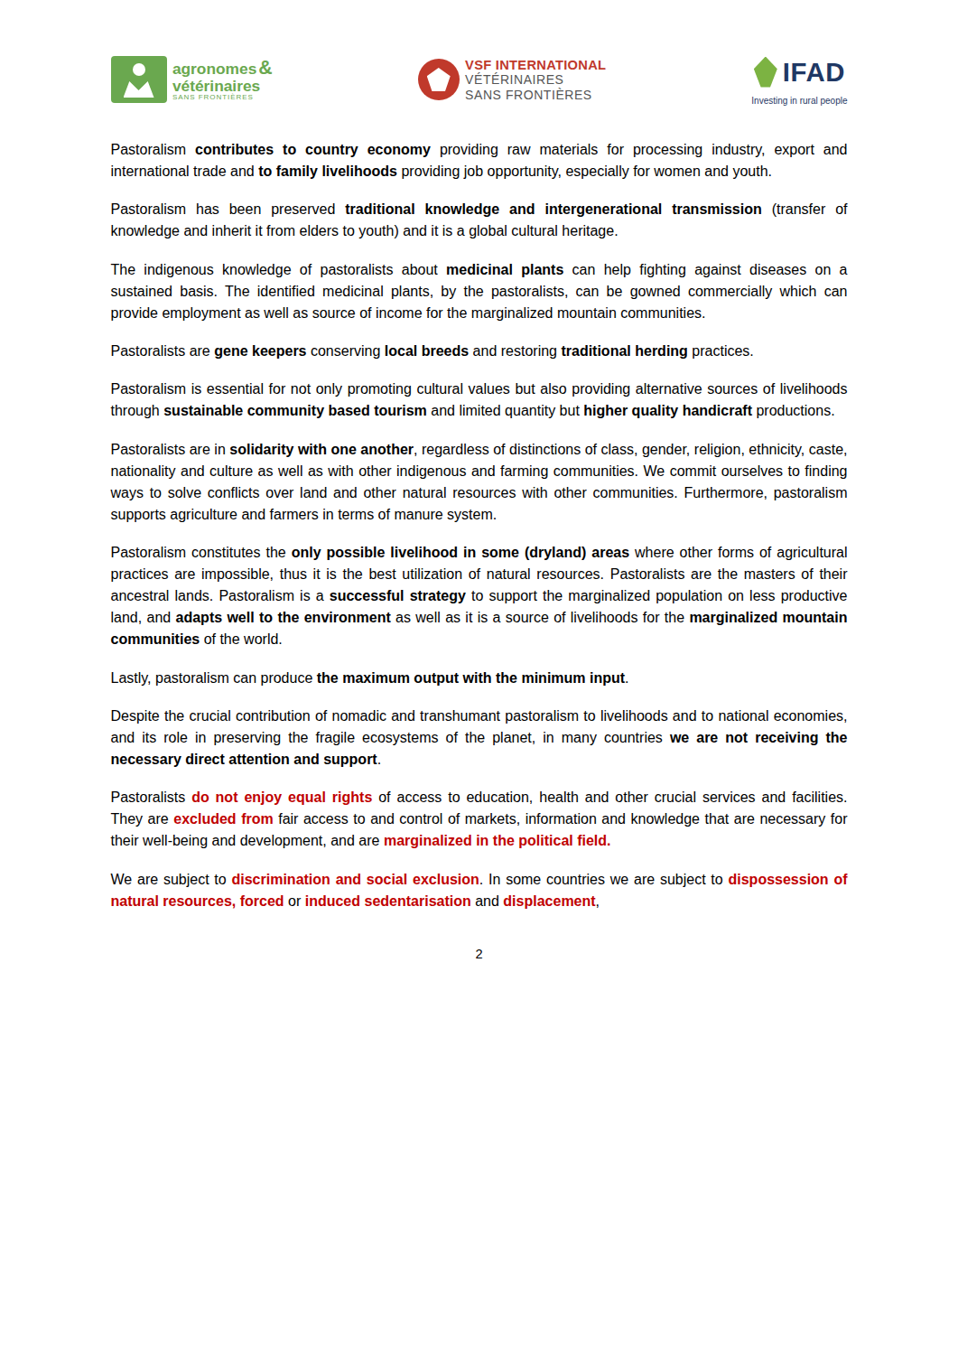agronomes&
vétérinaires
sans frontières
VSF INTERNATIONAL
VÉTÉRINAIRES
SANS FRONTIÈRES
IFAD
Investing in rural people
Pastoralism contributes to country economy providing raw materials for processing industry, export and international trade and to family livelihoods providing job opportunity, especially for women and youth.
Pastoralism has been preserved traditional knowledge and intergenerational transmission (transfer of knowledge and inherit it from elders to youth) and it is a global cultural heritage.
The indigenous knowledge of pastoralists about medicinal plants can help fighting against diseases on a sustained basis. The identified medicinal plants, by the pastoralists, can be gowned commercially which can provide employment as well as source of income for the marginalized mountain communities.
Pastoralists are gene keepers conserving local breeds and restoring traditional herding practices.
Pastoralism is essential for not only promoting cultural values but also providing alternative sources of livelihoods through sustainable community based tourism and limited quantity but higher quality handicraft productions.
Pastoralists are in solidarity with one another, regardless of distinctions of class, gender, religion, ethnicity, caste, nationality and culture as well as with other indigenous and farming communities. We commit ourselves to finding ways to solve conflicts over land and other natural resources with other communities. Furthermore, pastoralism supports agriculture and farmers in terms of manure system.
Pastoralism constitutes the only possible livelihood in some (dryland) areas where other forms of agricultural practices are impossible, thus it is the best utilization of natural resources. Pastoralists are the masters of their ancestral lands. Pastoralism is a successful strategy to support the marginalized population on less productive land, and adapts well to the environment as well as it is a source of livelihoods for the marginalized mountain communities of the world.
Lastly, pastoralism can produce the maximum output with the minimum input.
Despite the crucial contribution of nomadic and transhumant pastoralism to livelihoods and to national economies, and its role in preserving the fragile ecosystems of the planet, in many countries we are not receiving the necessary direct attention and support.
Pastoralists do not enjoy equal rights of access to education, health and other crucial services and facilities. They are excluded from fair access to and control of markets, information and knowledge that are necessary for their well-being and development, and are marginalized in the political field.
We are subject to discrimination and social exclusion. In some countries we are subject to dispossession of natural resources, forced or induced sedentarisation and displacement,
2